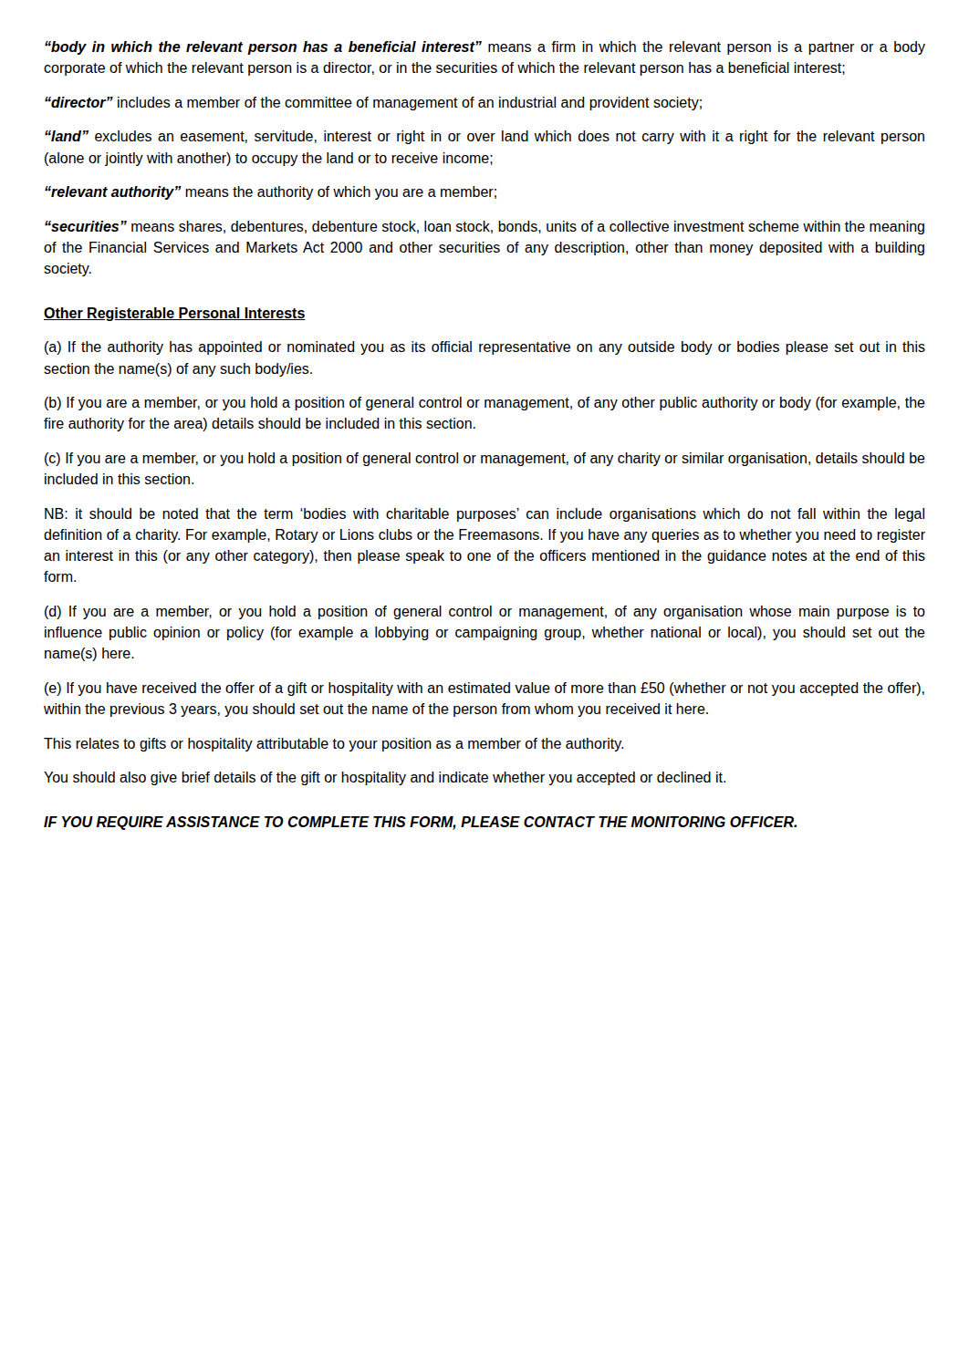“body in which the relevant person has a beneficial interest” means a firm in which the relevant person is a partner or a body corporate of which the relevant person is a director, or in the securities of which the relevant person has a beneficial interest;
“director” includes a member of the committee of management of an industrial and provident society;
“land” excludes an easement, servitude, interest or right in or over land which does not carry with it a right for the relevant person (alone or jointly with another) to occupy the land or to receive income;
“relevant authority” means the authority of which you are a member;
“securities” means shares, debentures, debenture stock, loan stock, bonds, units of a collective investment scheme within the meaning of the Financial Services and Markets Act 2000 and other securities of any description, other than money deposited with a building society.
Other Registerable Personal Interests
(a) If the authority has appointed or nominated you as its official representative on any outside body or bodies please set out in this section the name(s) of any such body/ies.
(b) If you are a member, or you hold a position of general control or management, of any other public authority or body (for example, the fire authority for the area) details should be included in this section.
(c) If you are a member, or you hold a position of general control or management, of any charity or similar organisation, details should be included in this section.
NB: it should be noted that the term ‘bodies with charitable purposes’ can include organisations which do not fall within the legal definition of a charity. For example, Rotary or Lions clubs or the Freemasons. If you have any queries as to whether you need to register an interest in this (or any other category), then please speak to one of the officers mentioned in the guidance notes at the end of this form.
(d) If you are a member, or you hold a position of general control or management, of any organisation whose main purpose is to influence public opinion or policy (for example a lobbying or campaigning group, whether national or local), you should set out the name(s) here.
(e) If you have received the offer of a gift or hospitality with an estimated value of more than £50 (whether or not you accepted the offer), within the previous 3 years, you should set out the name of the person from whom you received it here.
This relates to gifts or hospitality attributable to your position as a member of the authority.
You should also give brief details of the gift or hospitality and indicate whether you accepted or declined it.
IF YOU REQUIRE ASSISTANCE TO COMPLETE THIS FORM, PLEASE CONTACT THE MONITORING OFFICER.